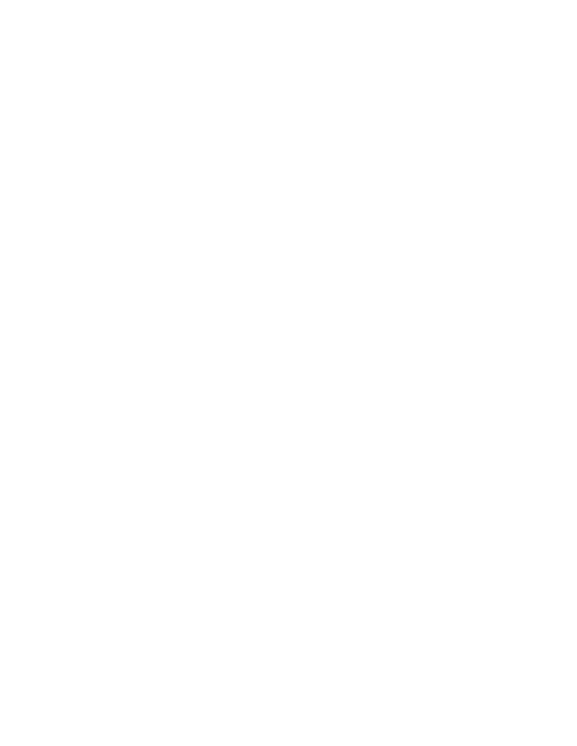Surgical site marked on a patient's foot before an operation.
A clinician prepares a patient for surgery in a supply-lined room.
A volunteer reads an illustrated book with local children.
The painting crew poses in front of a Noah's ark mural they helped paint.
Volunteers wash and dry dishes together after a shared meal.